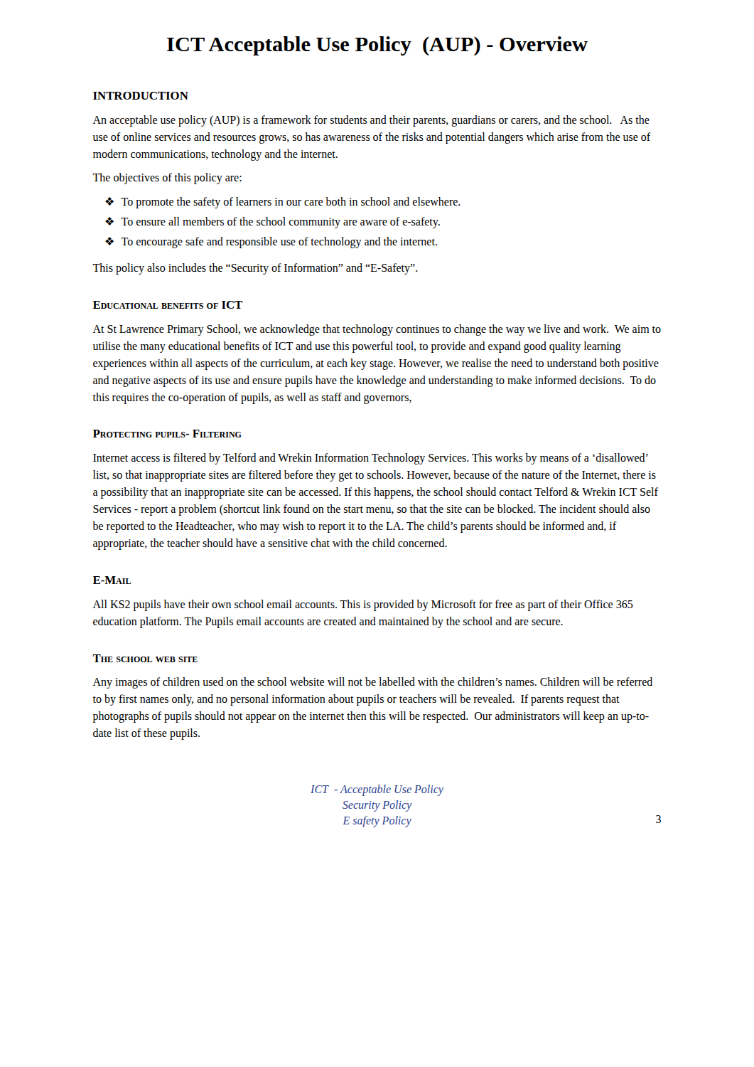ICT Acceptable Use Policy (AUP) - Overview
Introduction
An acceptable use policy (AUP) is a framework for students and their parents, guardians or carers, and the school. As the use of online services and resources grows, so has awareness of the risks and potential dangers which arise from the use of modern communications, technology and the internet.
The objectives of this policy are:
To promote the safety of learners in our care both in school and elsewhere.
To ensure all members of the school community are aware of e-safety.
To encourage safe and responsible use of technology and the internet.
This policy also includes the “Security of Information” and “E-Safety”.
Educational benefits of ICT
At St Lawrence Primary School, we acknowledge that technology continues to change the way we live and work. We aim to utilise the many educational benefits of ICT and use this powerful tool, to provide and expand good quality learning experiences within all aspects of the curriculum, at each key stage. However, we realise the need to understand both positive and negative aspects of its use and ensure pupils have the knowledge and understanding to make informed decisions. To do this requires the co-operation of pupils, as well as staff and governors,
Protecting pupils- Filtering
Internet access is filtered by Telford and Wrekin Information Technology Services. This works by means of a ‘disallowed’ list, so that inappropriate sites are filtered before they get to schools. However, because of the nature of the Internet, there is a possibility that an inappropriate site can be accessed. If this happens, the school should contact Telford & Wrekin ICT Self Services - report a problem (shortcut link found on the start menu, so that the site can be blocked. The incident should also be reported to the Headteacher, who may wish to report it to the LA. The child’s parents should be informed and, if appropriate, the teacher should have a sensitive chat with the child concerned.
E-Mail
All KS2 pupils have their own school email accounts. This is provided by Microsoft for free as part of their Office 365 education platform. The Pupils email accounts are created and maintained by the school and are secure.
The school web site
Any images of children used on the school website will not be labelled with the children’s names. Children will be referred to by first names only, and no personal information about pupils or teachers will be revealed. If parents request that photographs of pupils should not appear on the internet then this will be respected. Our administrators will keep an up-to-date list of these pupils.
ICT - Acceptable Use Policy
Security Policy
E safety Policy
3